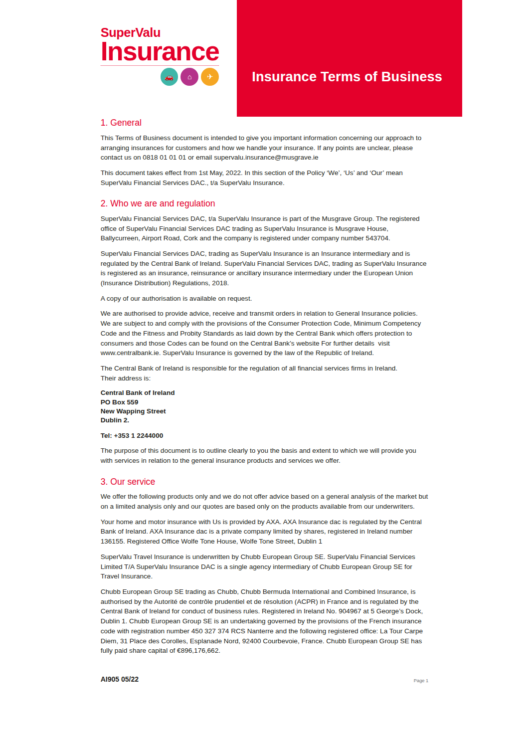Insurance Terms of Business
SuperValu
Insurance
🚗 ⌂ ✈
1. General
This Terms of Business document is intended to give you important information concerning our approach to arranging insurances for customers and how we handle your insurance. If any points are unclear, please contact us on 0818 01 01 01 or email supervalu.insurance@musgrave.ie
This document takes effect from 1st May, 2022. In this section of the Policy ‘We’, ‘Us’ and ‘Our’ mean SuperValu Financial Services DAC., t/a SuperValu Insurance.
2. Who we are and regulation
SuperValu Financial Services DAC, t/a SuperValu Insurance is part of the Musgrave Group. The registered office of SuperValu Financial Services DAC trading as SuperValu Insurance is Musgrave House, Ballycurreen, Airport Road, Cork and the company is registered under company number 543704.
SuperValu Financial Services DAC, trading as SuperValu Insurance is an Insurance intermediary and is regulated by the Central Bank of Ireland. SuperValu Financial Services DAC, trading as SuperValu Insurance is registered as an insurance, reinsurance or ancillary insurance intermediary under the European Union (Insurance Distribution) Regulations, 2018.
A copy of our authorisation is available on request.
We are authorised to provide advice, receive and transmit orders in relation to General Insurance policies. We are subject to and comply with the provisions of the Consumer Protection Code, Minimum Competency Code and the Fitness and Probity Standards as laid down by the Central Bank which offers protection to consumers and those Codes can be found on the Central Bank’s website For further details visit www.centralbank.ie. SuperValu Insurance is governed by the law of the Republic of Ireland.
The Central Bank of Ireland is responsible for the regulation of all financial services firms in Ireland.
Their address is:
Central Bank of Ireland
PO Box 559
New Wapping Street
Dublin 2.
Tel: +353 1 2244000
The purpose of this document is to outline clearly to you the basis and extent to which we will provide you with services in relation to the general insurance products and services we offer.
3. Our service
We offer the following products only and we do not offer advice based on a general analysis of the market but on a limited analysis only and our quotes are based only on the products available from our underwriters.
Your home and motor insurance with Us is provided by AXA. AXA Insurance dac is regulated by the Central Bank of Ireland. AXA Insurance dac is a private company limited by shares, registered in Ireland number 136155. Registered Office Wolfe Tone House, Wolfe Tone Street, Dublin 1
SuperValu Travel Insurance is underwritten by Chubb European Group SE. SuperValu Financial Services Limited T/A SuperValu Insurance DAC is a single agency intermediary of Chubb European Group SE for Travel Insurance.
Chubb European Group SE trading as Chubb, Chubb Bermuda International and Combined Insurance, is authorised by the Autorité de contrôle prudentiel et de résolution (ACPR) in France and is regulated by the Central Bank of Ireland for conduct of business rules. Registered in Ireland No. 904967 at 5 George’s Dock, Dublin 1. Chubb European Group SE is an undertaking governed by the provisions of the French insurance code with registration number 450 327 374 RCS Nanterre and the following registered office: La Tour Carpe Diem, 31 Place des Corolles, Esplanade Nord, 92400 Courbevoie, France. Chubb European Group SE has fully paid share capital of €896,176,662.
AI905 05/22 Page 1